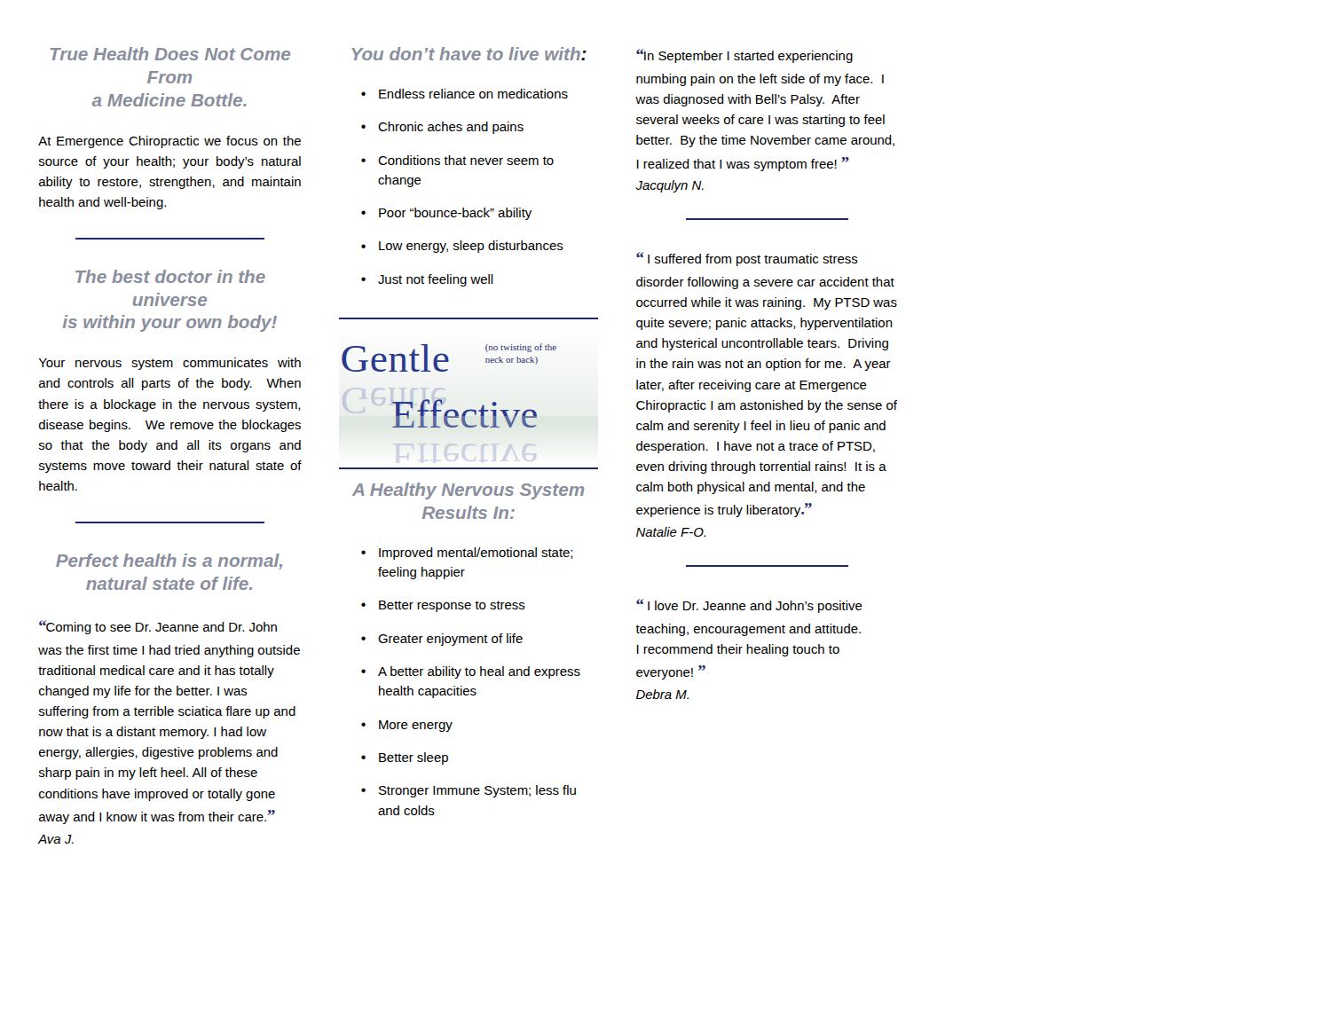True Health Does Not Come From
a Medicine Bottle.
At Emergence Chiropractic we focus on the source of your health; your body’s natural ability to restore, strengthen, and maintain health and well-being.
The best doctor in the universe
is within your own body!
Your nervous system communicates with and controls all parts of the body. When there is a blockage in the nervous system, disease begins. We remove the blockages so that the body and all its organs and systems move toward their natural state of health.
Perfect health is a normal,
natural state of life.
“Coming to see Dr. Jeanne and Dr. John was the first time I had tried anything outside traditional medical care and it has totally changed my life for the better. I was suffering from a terrible sciatica flare up and now that is a distant memory. I had low energy, allergies, digestive problems and sharp pain in my left heel. All of these conditions have improved or totally gone away and I know it was from their care.”
Ava J.
You don’t have to live with:
Endless reliance on medications
Chronic aches and pains
Conditions that never seem to change
Poor “bounce-back” ability
Low energy, sleep disturbances
Just not feeling well
Gentle
Gentle
(no twisting of the
neck or back)
Effective
Effective
A Healthy Nervous System
Results In:
Improved mental/emotional state; feeling happier
Better response to stress
Greater enjoyment of life
A better ability to heal and express health capacities
More energy
Better sleep
Stronger Immune System; less flu and colds
“In September I started experiencing numbing pain on the left side of my face. I was diagnosed with Bell’s Palsy. After several weeks of care I was starting to feel better. By the time November came around, I realized that I was symptom free! ”
Jacqulyn N.
“ I suffered from post traumatic stress disorder following a severe car accident that occurred while it was raining. My PTSD was quite severe; panic attacks, hyperventilation and hysterical uncontrollable tears. Driving in the rain was not an option for me. A year later, after receiving care at Emergence Chiropractic I am astonished by the sense of calm and serenity I feel in lieu of panic and desperation. I have not a trace of PTSD, even driving through torrential rains! It is a calm both physical and mental, and the experience is truly liberatory.”
Natalie F-O.
“ I love Dr. Jeanne and John’s positive teaching, encouragement and attitude.
I recommend their healing touch to everyone! ”
Debra M.